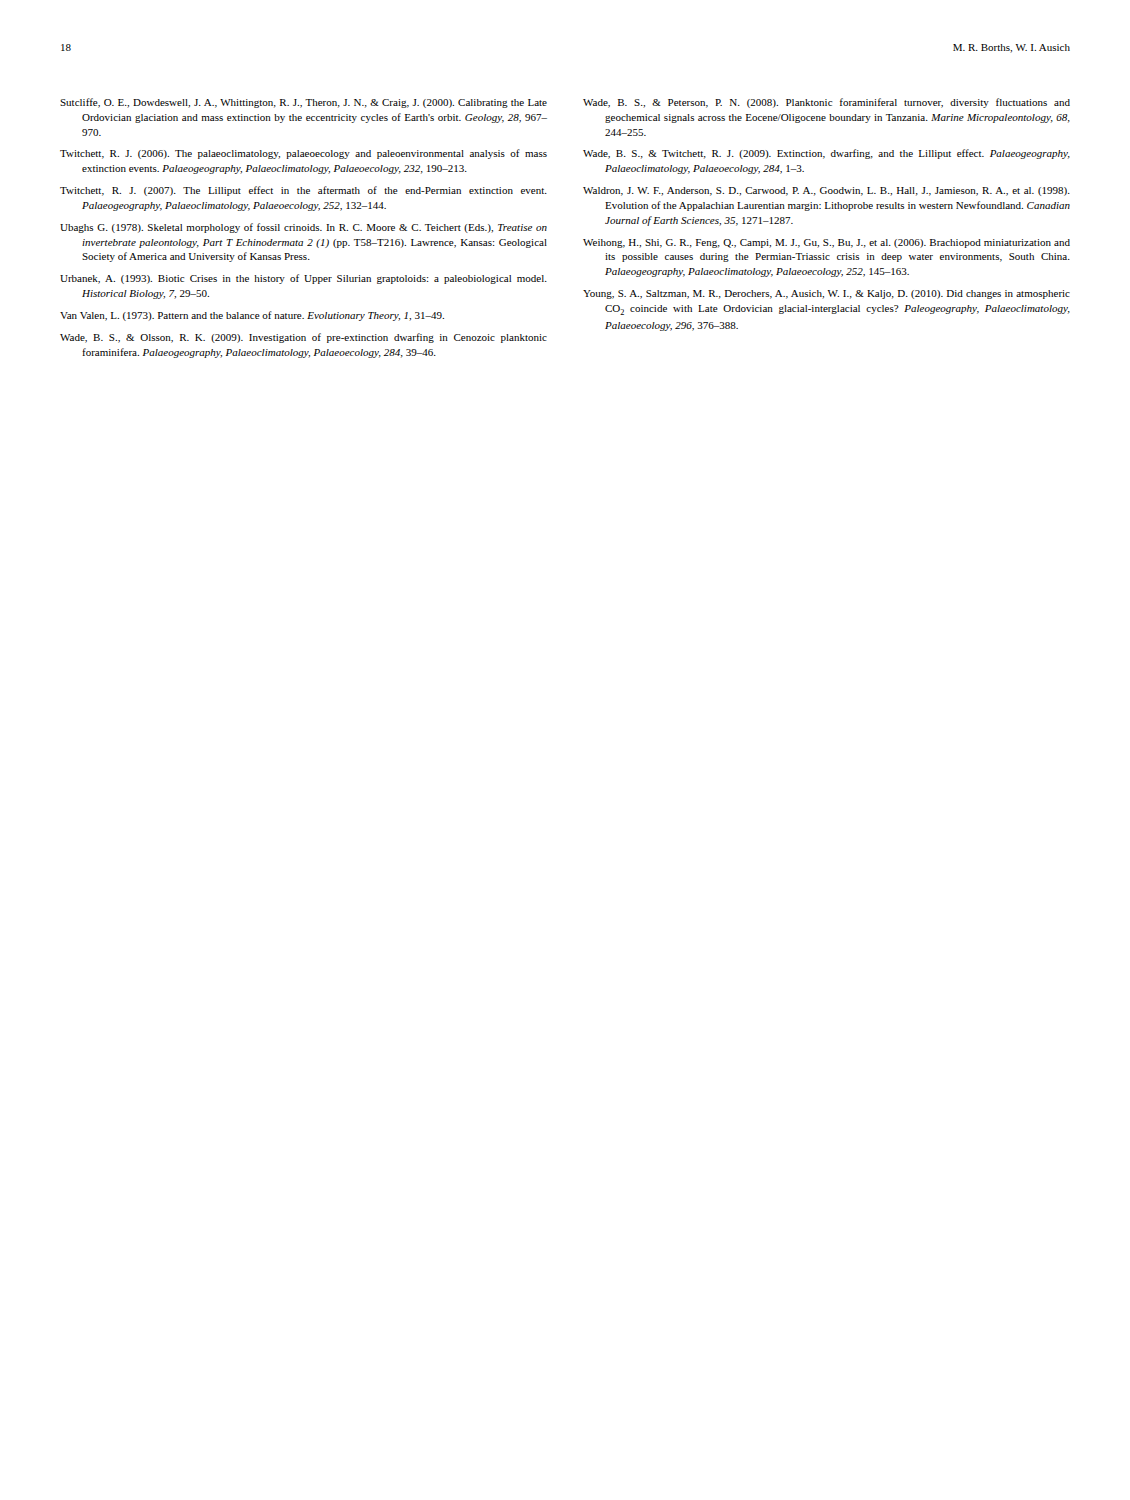18 M. R. Borths, W. I. Ausich
Sutcliffe, O. E., Dowdeswell, J. A., Whittington, R. J., Theron, J. N., & Craig, J. (2000). Calibrating the Late Ordovician glaciation and mass extinction by the eccentricity cycles of Earth's orbit. Geology, 28, 967–970.
Twitchett, R. J. (2006). The palaeoclimatology, palaeoecology and paleoenvironmental analysis of mass extinction events. Palaeogeography, Palaeoclimatology, Palaeoecology, 232, 190–213.
Twitchett, R. J. (2007). The Lilliput effect in the aftermath of the end-Permian extinction event. Palaeogeography, Palaeoclimatology, Palaeoecology, 252, 132–144.
Ubaghs G. (1978). Skeletal morphology of fossil crinoids. In R. C. Moore & C. Teichert (Eds.), Treatise on invertebrate paleontology, Part T Echinodermata 2 (1) (pp. T58–T216). Lawrence, Kansas: Geological Society of America and University of Kansas Press.
Urbanek, A. (1993). Biotic Crises in the history of Upper Silurian graptoloids: a paleobiological model. Historical Biology, 7, 29–50.
Van Valen, L. (1973). Pattern and the balance of nature. Evolutionary Theory, 1, 31–49.
Wade, B. S., & Olsson, R. K. (2009). Investigation of pre-extinction dwarfing in Cenozoic planktonic foraminifera. Palaeogeography, Palaeoclimatology, Palaeoecology, 284, 39–46.
Wade, B. S., & Peterson, P. N. (2008). Planktonic foraminiferal turnover, diversity fluctuations and geochemical signals across the Eocene/Oligocene boundary in Tanzania. Marine Micropaleontology, 68, 244–255.
Wade, B. S., & Twitchett, R. J. (2009). Extinction, dwarfing, and the Lilliput effect. Palaeogeography, Palaeoclimatology, Palaeoecology, 284, 1–3.
Waldron, J. W. F., Anderson, S. D., Carwood, P. A., Goodwin, L. B., Hall, J., Jamieson, R. A., et al. (1998). Evolution of the Appalachian Laurentian margin: Lithoprobe results in western Newfoundland. Canadian Journal of Earth Sciences, 35, 1271–1287.
Weihong, H., Shi, G. R., Feng, Q., Campi, M. J., Gu, S., Bu, J., et al. (2006). Brachiopod miniaturization and its possible causes during the Permian-Triassic crisis in deep water environments, South China. Palaeogeography, Palaeoclimatology, Palaeoecology, 252, 145–163.
Young, S. A., Saltzman, M. R., Derochers, A., Ausich, W. I., & Kaljo, D. (2010). Did changes in atmospheric CO2 coincide with Late Ordovician glacial-interglacial cycles? Paleogeography, Palaeoclimatology, Palaeoecology, 296, 376–388.